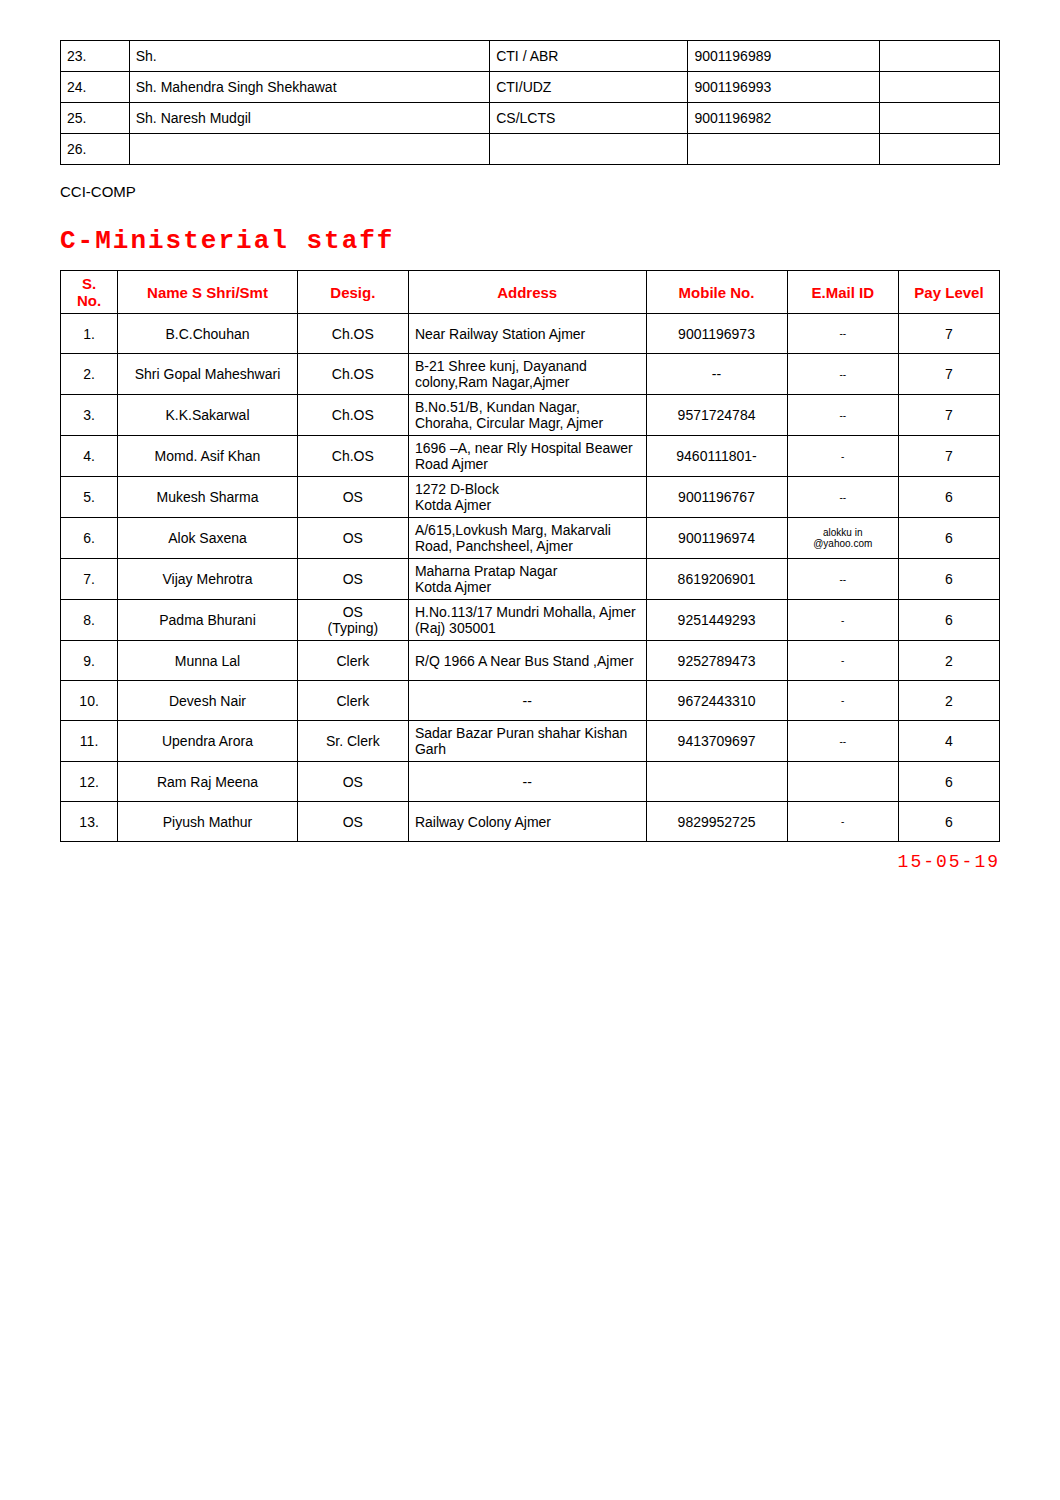| 23. | Sh. | CTI / ABR | 9001196989 | |
| 24. | Sh. Mahendra Singh Shekhawat | CTI/UDZ | 9001196993 | |
| 25. | Sh. Naresh Mudgil | CS/LCTS | 9001196982 | |
| 26. | | | | |
CCI-COMP
C-Ministerial staff
| S. No. | Name S Shri/Smt | Desig. | Address | Mobile No. | E.Mail ID | Pay Level |
| --- | --- | --- | --- | --- | --- | --- |
| 1. | B.C.Chouhan | Ch.OS | Near Railway Station Ajmer | 9001196973 | -- | 7 |
| 2. | Shri Gopal Maheshwari | Ch.OS | B-21 Shree kunj, Dayanand colony,Ram Nagar,Ajmer | -- | -- | 7 |
| 3. | K.K.Sakarwal | Ch.OS | B.No.51/B, Kundan Nagar, Choraha, Circular Magr, Ajmer | 9571724784 | -- | 7 |
| 4. | Momd. Asif Khan | Ch.OS | 1696 –A, near Rly Hospital Beawer Road Ajmer | 9460111801- | - | 7 |
| 5. | Mukesh Sharma | OS | 1272 D-Block Kotda Ajmer | 9001196767 | -- | 6 |
| 6. | Alok Saxena | OS | A/615,Lovkush Marg, Makarvali Road, Panchsheel, Ajmer | 9001196974 | alokku in @yahoo.com | 6 |
| 7. | Vijay Mehrotra | OS | Maharna Pratap Nagar Kotda Ajmer | 8619206901 | -- | 6 |
| 8. | Padma Bhurani | OS (Typing) | H.No.113/17 Mundri Mohalla, Ajmer (Raj) 305001 | 9251449293 | - | 6 |
| 9. | Munna Lal | Clerk | R/Q 1966 A Near Bus Stand ,Ajmer | 9252789473 | - | 2 |
| 10. | Devesh Nair | Clerk | -- | 9672443310 | - | 2 |
| 11. | Upendra Arora | Sr. Clerk | Sadar Bazar Puran shahar Kishan Garh | 9413709697 | -- | 4 |
| 12. | Ram Raj Meena | OS | -- | | | 6 |
| 13. | Piyush Mathur | OS | Railway Colony Ajmer | 9829952725 | - | 6 |
15-05-19